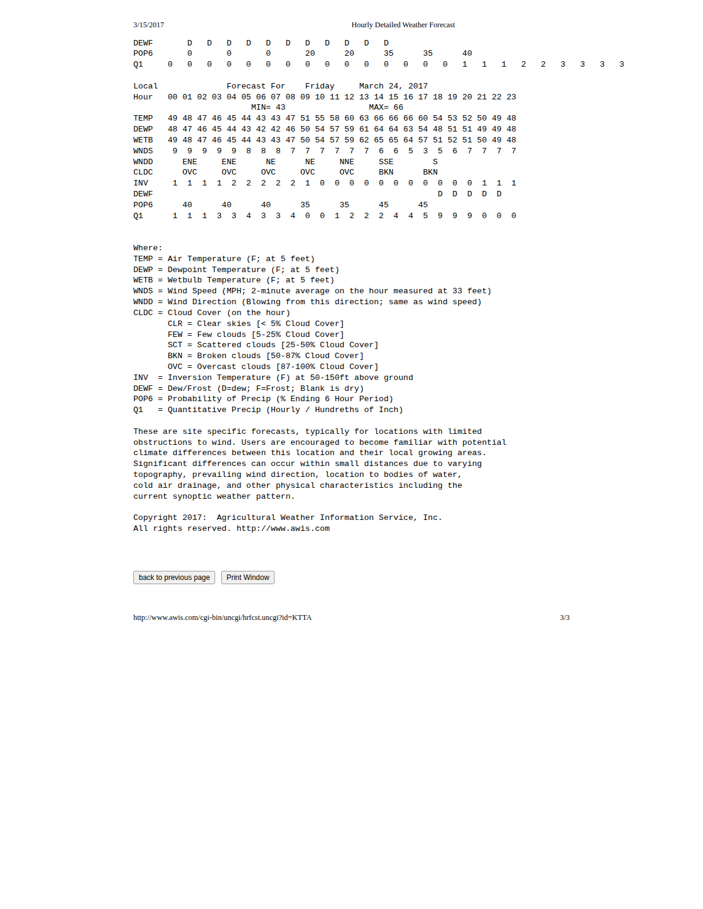3/15/2017 Hourly Detailed Weather Forecast
DEWF       D   D   D   D   D   D   D   D   D   D   D
POP6       0       0       0       20      20      35      35      40
Q1     0   0   0   0   0   0   0   0   0   0   0   0   0   0   0   1   1   1   2   2   3   3   3   3

Local              Forecast For    Friday     March 24, 2017
Hour   00 01 02 03 04 05 06 07 08 09 10 11 12 13 14 15 16 17 18 19 20 21 22 23
                        MIN= 43                 MAX= 66
TEMP   49 48 47 46 45 44 43 43 47 51 55 58 60 63 66 66 66 60 54 53 52 50 49 48
DEWP   48 47 46 45 44 43 42 42 46 50 54 57 59 61 64 64 63 54 48 51 51 49 49 48
WETB   49 48 47 46 45 44 43 43 47 50 54 57 59 62 65 65 64 57 51 52 51 50 49 48
WNDS    9  9  9  9  9  8  8  8  7  7  7  7  7  7  6  6  5  3  5  6  7  7  7  7
WNDD      ENE     ENE      NE      NE     NNE     SSE        S
CLDC      OVC     OVC     OVC     OVC     OVC     BKN      BKN
INV     1  1  1  1  2  2  2  2  2  1  0  0  0  0  0  0  0  0  0  0  0  1  1  1
DEWF                                                          D  D  D  D  D
POP6      40      40      40      35      35      45      45
Q1      1  1  1  3  3  4  3  3  4  0  0  1  2  2  2  4  4  5  9  9  9  0  0  0


Where:
TEMP = Air Temperature (F; at 5 feet)
DEWP = Dewpoint Temperature (F; at 5 feet)
WETB = Wetbulb Temperature (F; at 5 feet)
WNDS = Wind Speed (MPH; 2-minute average on the hour measured at 33 feet)
WNDD = Wind Direction (Blowing from this direction; same as wind speed)
CLDC = Cloud Cover (on the hour)
       CLR = Clear skies [< 5% Cloud Cover]
       FEW = Few clouds [5-25% Cloud Cover]
       SCT = Scattered clouds [25-50% Cloud Cover]
       BKN = Broken clouds [50-87% Cloud Cover]
       OVC = Overcast clouds [87-100% Cloud Cover]
INV  = Inversion Temperature (F) at 50-150ft above ground
DEWF = Dew/Frost (D=dew; F=Frost; Blank is dry)
POP6 = Probability of Precip (% Ending 6 Hour Period)
Q1   = Quantitative Precip (Hourly / Hundreths of Inch)

These are site specific forecasts, typically for locations with limited
obstructions to wind. Users are encouraged to become familiar with potential
climate differences between this location and their local growing areas.
Significant differences can occur within small distances due to varying
topography, prevailing wind direction, location to bodies of water,
cold air drainage, and other physical characteristics including the
current synoptic weather pattern.

Copyright 2017:  Agricultural Weather Information Service, Inc.
All rights reserved. http://www.awis.com
back to previous page Print Window
http://www.awis.com/cgi-bin/uncgi/hrfcst.uncgi?id=KTTA 3/3